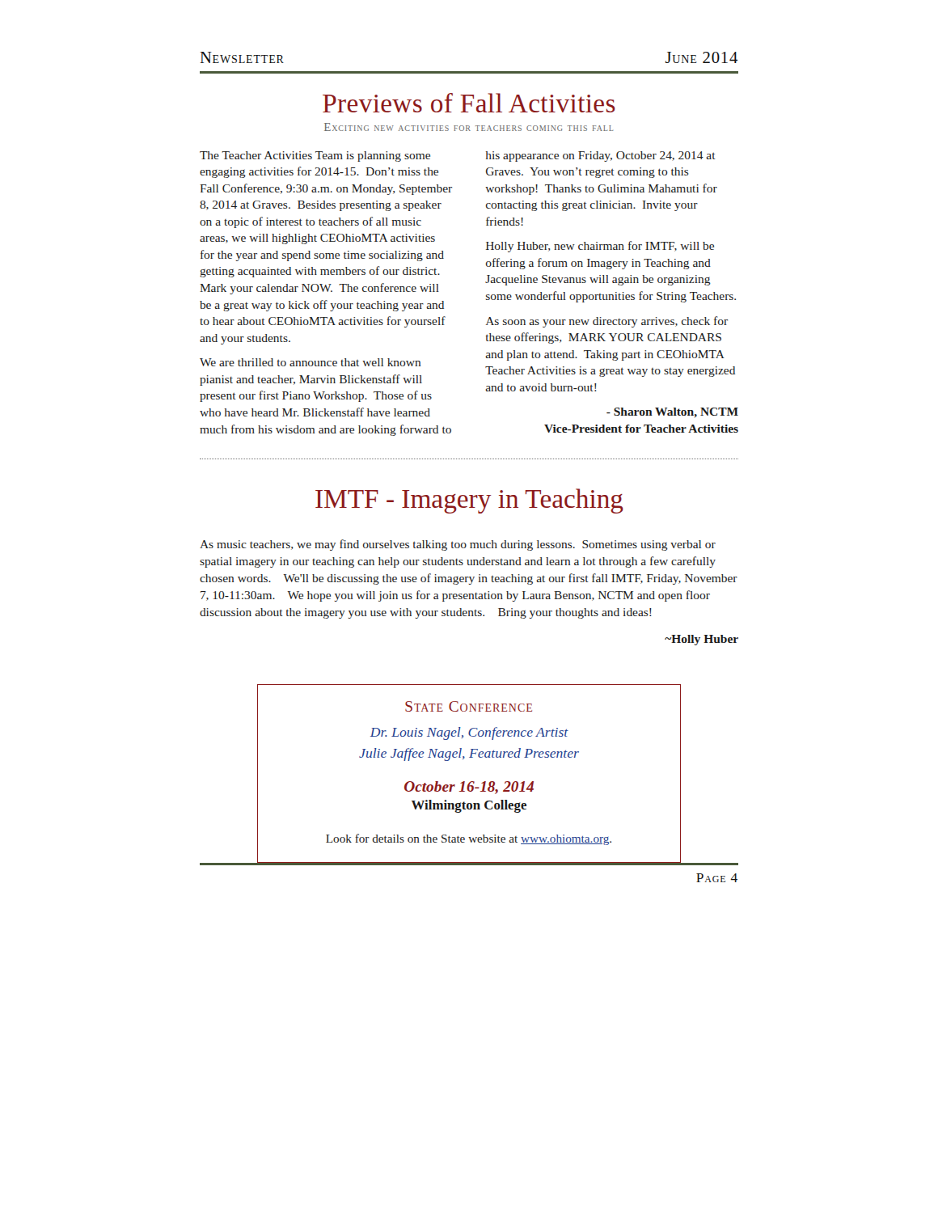Newsletter June 2014
Previews of Fall Activities
Exciting new activities for teachers coming this fall
The Teacher Activities Team is planning some engaging activities for 2014-15. Don’t miss the Fall Conference, 9:30 a.m. on Monday, September 8, 2014 at Graves. Besides presenting a speaker on a topic of interest to teachers of all music areas, we will highlight CEOhioMTA activities for the year and spend some time socializing and getting acquainted with members of our district. Mark your calendar NOW. The conference will be a great way to kick off your teaching year and to hear about CEOhioMTA activities for yourself and your students.
We are thrilled to announce that well known pianist and teacher, Marvin Blickenstaff will present our first Piano Workshop. Those of us who have heard Mr. Blickenstaff have learned much from his wisdom and are looking forward to his appearance on Friday, October 24, 2014 at Graves. You won’t regret coming to this workshop! Thanks to Gulimina Mahamuti for contacting this great clinician. Invite your friends!
Holly Huber, new chairman for IMTF, will be offering a forum on Imagery in Teaching and Jacqueline Stevanus will again be organizing some wonderful opportunities for String Teachers.
As soon as your new directory arrives, check for these offerings, MARK YOUR CALENDARS and plan to attend. Taking part in CEOhioMTA Teacher Activities is a great way to stay energized and to avoid burn-out!
- Sharon Walton, NCTM Vice-President for Teacher Activities
IMTF - Imagery in Teaching
As music teachers, we may find ourselves talking too much during lessons. Sometimes using verbal or spatial imagery in our teaching can help our students understand and learn a lot through a few carefully chosen words. We'll be discussing the use of imagery in teaching at our first fall IMTF, Friday, November 7, 10-11:30am. We hope you will join us for a presentation by Laura Benson, NCTM and open floor discussion about the imagery you use with your students. Bring your thoughts and ideas!
~Holly Huber
State Conference
Dr. Louis Nagel, Conference Artist
Julie Jaffee Nagel, Featured Presenter
October 16-18, 2014
Wilmington College
Look for details on the State website at www.ohiomta.org.
Page 4